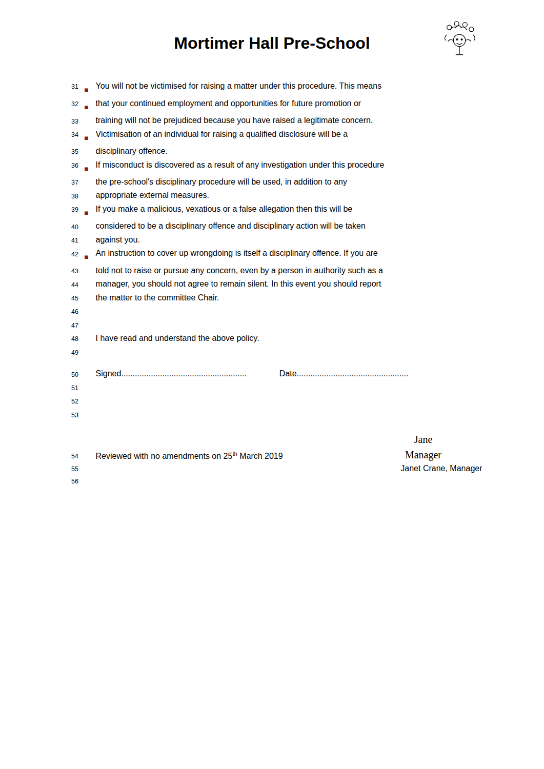Mortimer Hall Pre-School
31 You will not be victimised for raising a matter under this procedure. This means
32 that your continued employment and opportunities for future promotion or
33 training will not be prejudiced because you have raised a legitimate concern.
34 Victimisation of an individual for raising a qualified disclosure will be a
35 disciplinary offence.
36 If misconduct is discovered as a result of any investigation under this procedure
37 the pre-school's disciplinary procedure will be used, in addition to any
38 appropriate external measures.
39 If you make a malicious, vexatious or a false allegation then this will be
40 considered to be a disciplinary offence and disciplinary action will be taken
41 against you.
42 An instruction to cover up wrongdoing is itself a disciplinary offence. If you are
43 told not to raise or pursue any concern, even by a person in authority such as a
44 manager, you should not agree to remain silent. In this event you should report
45 the matter to the committee Chair.
46
47
48 I have read and understand the above policy.
49
50 Signed....................................................... Date.................................................
51
52
53
54 Reviewed with no amendments on 25th March 2019 Jane
Manager
55 Janet Crane, Manager
56